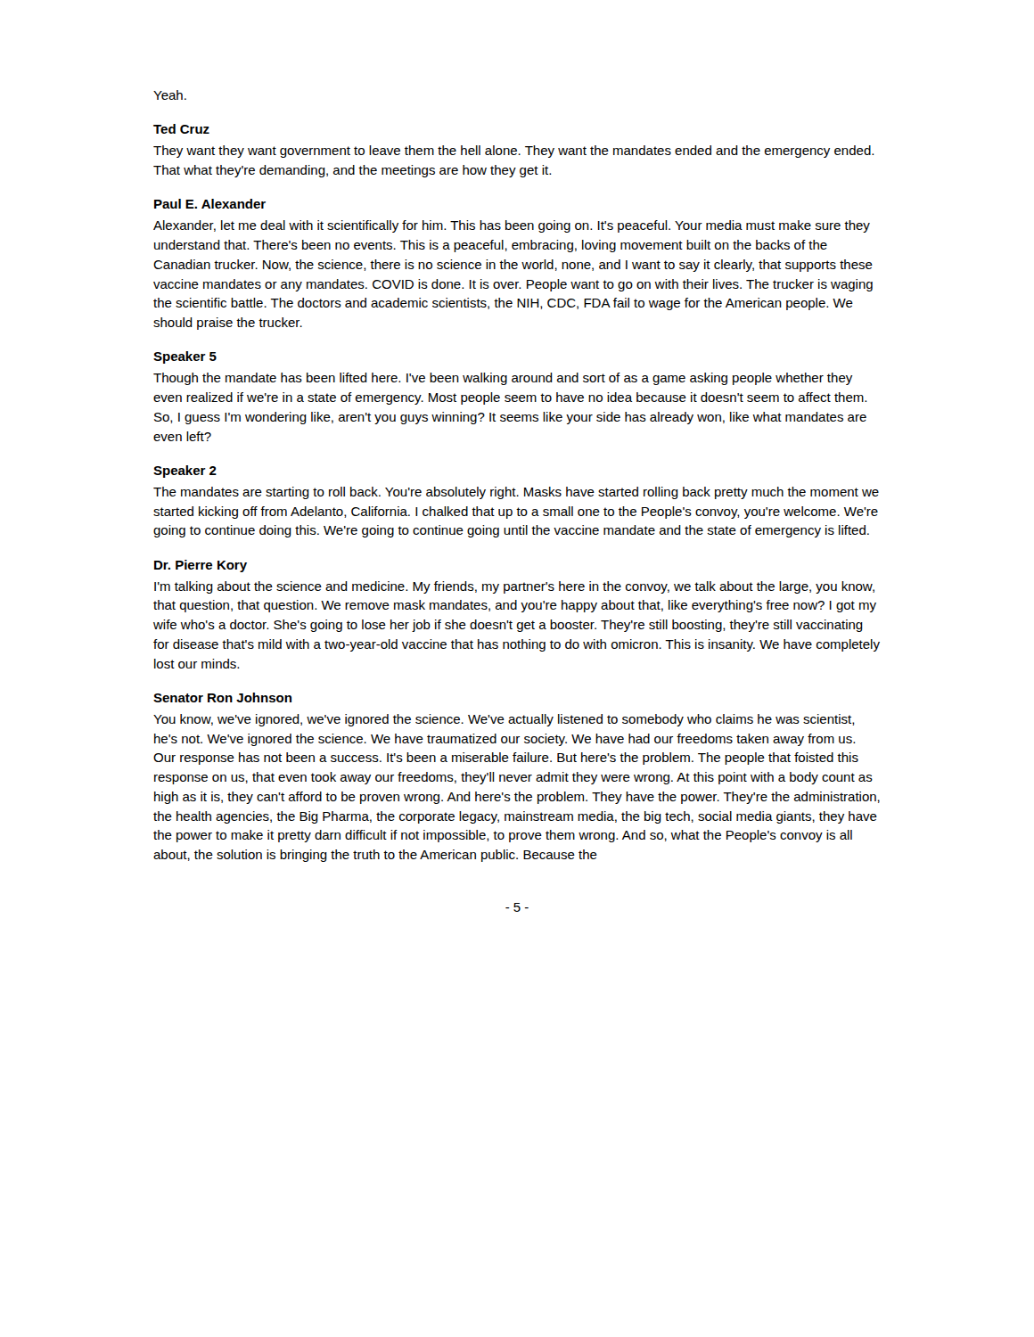Yeah.
Ted Cruz
They want they want government to leave them the hell alone. They want the mandates ended and the emergency ended. That what they're demanding, and the meetings are how they get it.
Paul E. Alexander
Alexander, let me deal with it scientifically for him. This has been going on. It's peaceful. Your media must make sure they understand that. There's been no events. This is a peaceful, embracing, loving movement built on the backs of the Canadian trucker. Now, the science, there is no science in the world, none, and I want to say it clearly, that supports these vaccine mandates or any mandates. COVID is done. It is over. People want to go on with their lives. The trucker is waging the scientific battle. The doctors and academic scientists, the NIH, CDC, FDA fail to wage for the American people. We should praise the trucker.
Speaker 5
Though the mandate has been lifted here. I've been walking around and sort of as a game asking people whether they even realized if we're in a state of emergency. Most people seem to have no idea because it doesn't seem to affect them. So, I guess I'm wondering like, aren't you guys winning? It seems like your side has already won, like what mandates are even left?
Speaker 2
The mandates are starting to roll back. You're absolutely right. Masks have started rolling back pretty much the moment we started kicking off from Adelanto, California. I chalked that up to a small one to the People's convoy, you're welcome. We're going to continue doing this. We're going to continue going until the vaccine mandate and the state of emergency is lifted.
Dr. Pierre Kory
I'm talking about the science and medicine. My friends, my partner's here in the convoy, we talk about the large, you know, that question, that question. We remove mask mandates, and you're happy about that, like everything's free now? I got my wife who's a doctor. She's going to lose her job if she doesn't get a booster. They're still boosting, they're still vaccinating for disease that's mild with a two-year-old vaccine that has nothing to do with omicron. This is insanity. We have completely lost our minds.
Senator Ron Johnson
You know, we've ignored, we've ignored the science. We've actually listened to somebody who claims he was scientist, he's not. We've ignored the science. We have traumatized our society. We have had our freedoms taken away from us. Our response has not been a success. It's been a miserable failure. But here's the problem. The people that foisted this response on us, that even took away our freedoms, they'll never admit they were wrong. At this point with a body count as high as it is, they can't afford to be proven wrong. And here's the problem. They have the power. They're the administration, the health agencies, the Big Pharma, the corporate legacy, mainstream media, the big tech, social media giants, they have the power to make it pretty darn difficult if not impossible, to prove them wrong. And so, what the People's convoy is all about, the solution is bringing the truth to the American public. Because the
- 5 -